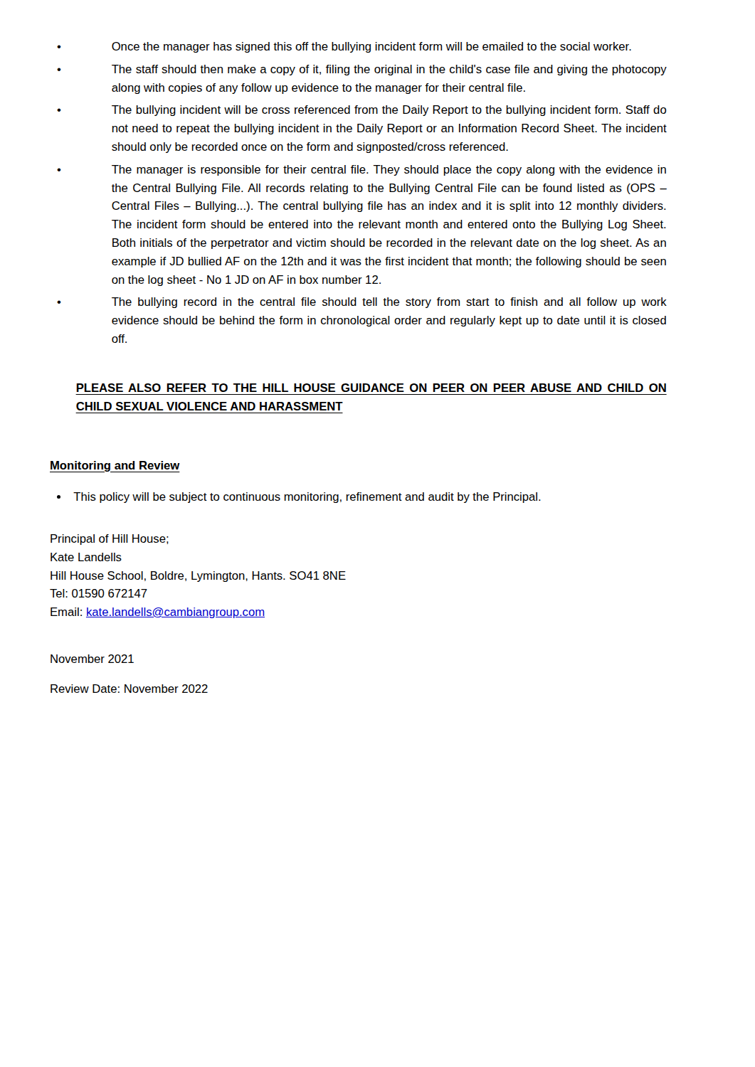Once the manager has signed this off the bullying incident form will be emailed to the social worker.
The staff should then make a copy of it, filing the original in the child's case file and giving the photocopy along with copies of any follow up evidence to the manager for their central file.
The bullying incident will be cross referenced from the Daily Report to the bullying incident form. Staff do not need to repeat the bullying incident in the Daily Report or an Information Record Sheet. The incident should only be recorded once on the form and signposted/cross referenced.
The manager is responsible for their central file. They should place the copy along with the evidence in the Central Bullying File. All records relating to the Bullying Central File can be found listed as (OPS – Central Files – Bullying...). The central bullying file has an index and it is split into 12 monthly dividers. The incident form should be entered into the relevant month and entered onto the Bullying Log Sheet. Both initials of the perpetrator and victim should be recorded in the relevant date on the log sheet. As an example if JD bullied AF on the 12th and it was the first incident that month; the following should be seen on the log sheet - No 1 JD on AF in box number 12.
The bullying record in the central file should tell the story from start to finish and all follow up work evidence should be behind the form in chronological order and regularly kept up to date until it is closed off.
PLEASE ALSO REFER TO THE HILL HOUSE GUIDANCE ON PEER ON PEER ABUSE AND CHILD ON CHILD SEXUAL VIOLENCE AND HARASSMENT
Monitoring and Review
This policy will be subject to continuous monitoring, refinement and audit by the Principal.
Principal of Hill House;
Kate Landells
Hill House School, Boldre, Lymington, Hants. SO41 8NE
Tel: 01590 672147
Email: kate.landells@cambiangroup.com
November 2021
Review Date: November 2022